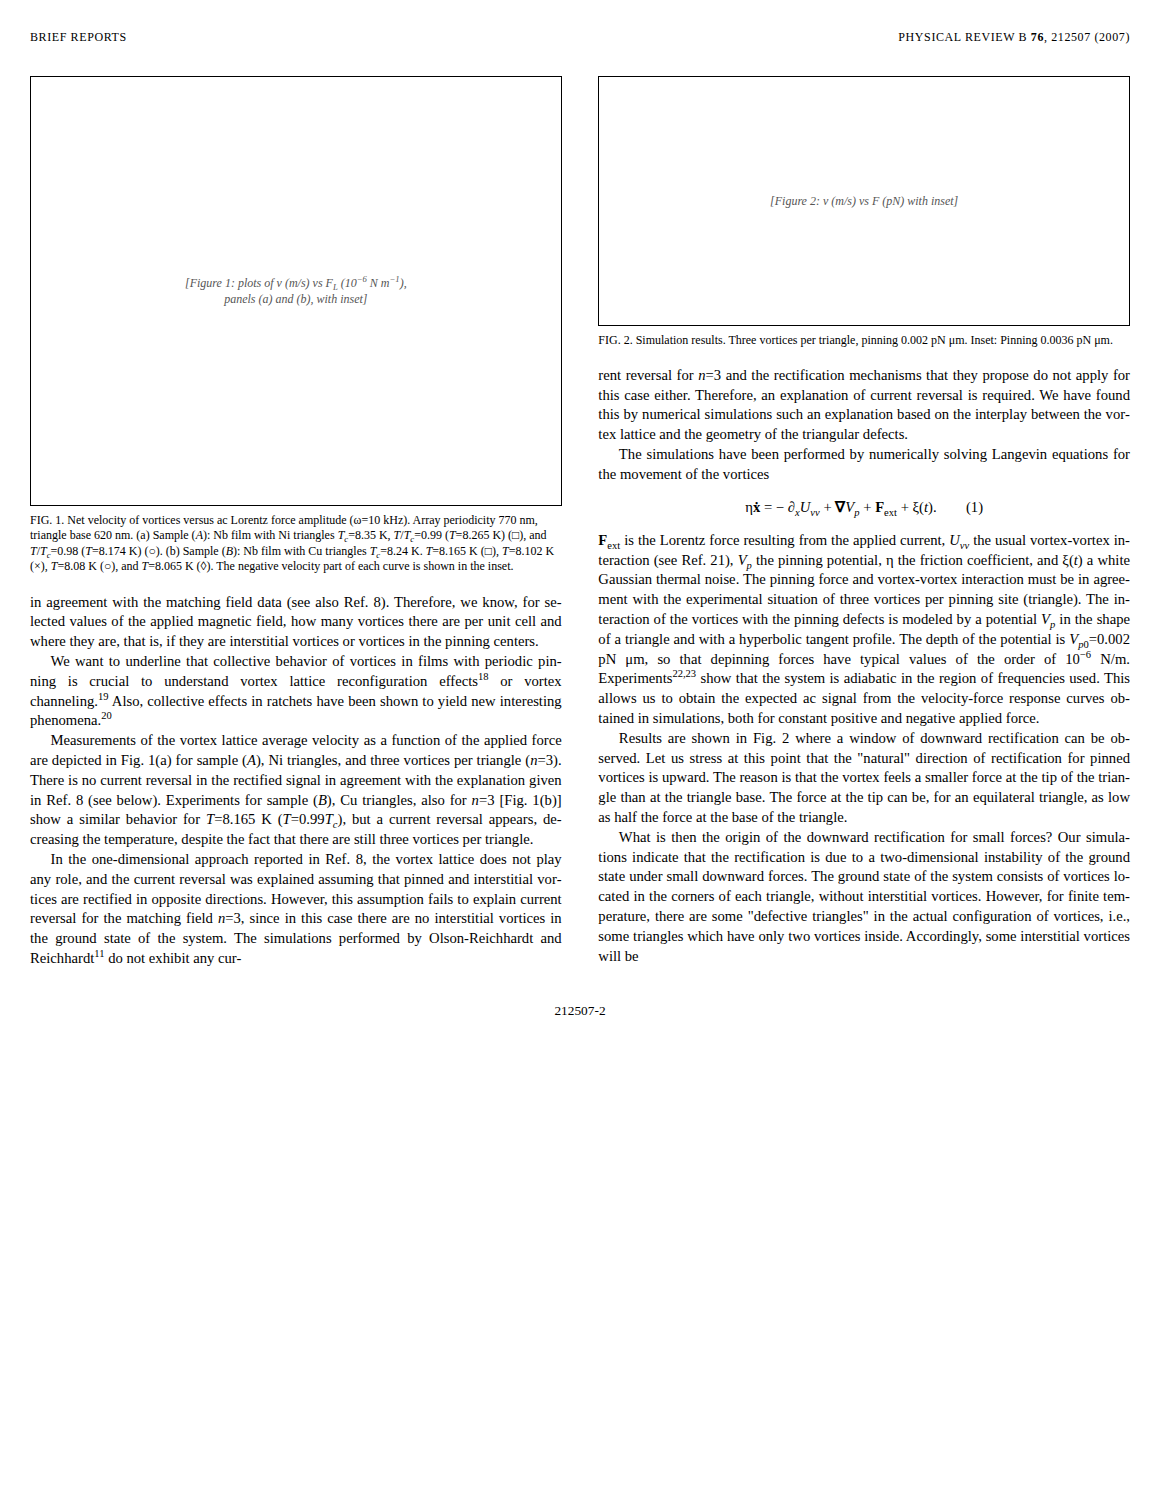Brief Reports
PHYSICAL REVIEW B 76, 212507 (2007)
[Figure 1: plots of v (m/s) vs FL (10−6 N m−1),
panels (a) and (b), with inset]
FIG. 1. Net velocity of vortices versus ac Lorentz force amplitude (ω=10 kHz). Array periodicity 770 nm, triangle base 620 nm. (a) Sample (A): Nb film with Ni triangles Tc=8.35 K, T/Tc=0.99 (T=8.265 K) (□), and T/Tc=0.98 (T=8.174 K) (○). (b) Sample (B): Nb film with Cu triangles Tc=8.24 K. T=8.165 K (□), T=8.102 K (×), T=8.08 K (○), and T=8.065 K (◊). The negative velocity part of each curve is shown in the inset.
in agreement with the matching field data (see also Ref. 8). Therefore, we know, for selected values of the applied magnetic field, how many vortices there are per unit cell and where they are, that is, if they are interstitial vortices or vortices in the pinning centers.
We want to underline that collective behavior of vortices in films with periodic pinning is crucial to understand vortex lattice reconfiguration effects18 or vortex channeling.19 Also, collective effects in ratchets have been shown to yield new interesting phenomena.20
Measurements of the vortex lattice average velocity as a function of the applied force are depicted in Fig. 1(a) for sample (A), Ni triangles, and three vortices per triangle (n=3). There is no current reversal in the rectified signal in agreement with the explanation given in Ref. 8 (see below). Experiments for sample (B), Cu triangles, also for n=3 [Fig. 1(b)] show a similar behavior for T=8.165 K (T=0.99Tc), but a current reversal appears, decreasing the temperature, despite the fact that there are still three vortices per triangle.
In the one-dimensional approach reported in Ref. 8, the vortex lattice does not play any role, and the current reversal was explained assuming that pinned and interstitial vortices are rectified in opposite directions. However, this assumption fails to explain current reversal for the matching field n=3, since in this case there are no interstitial vortices in the ground state of the system. The simulations performed by Olson-Reichhardt and Reichhardt11 do not exhibit any cur-
[Figure 2: v (m/s) vs F (pN) with inset]
FIG. 2. Simulation results. Three vortices per triangle, pinning 0.002 pN μm. Inset: Pinning 0.0036 pN μm.
rent reversal for n=3 and the rectification mechanisms that they propose do not apply for this case either. Therefore, an explanation of current reversal is required. We have found this by numerical simulations such an explanation based on the interplay between the vortex lattice and the geometry of the triangular defects.
The simulations have been performed by numerically solving Langevin equations for the movement of the vortices
ηẋ = − ∂xUvv + ∇Vp + Fext + ξ(t).
(1)
Fext is the Lorentz force resulting from the applied current, Uvv the usual vortex-vortex interaction (see Ref. 21), Vp the pinning potential, η the friction coefficient, and ξ(t) a white Gaussian thermal noise. The pinning force and vortex-vortex interaction must be in agreement with the experimental situation of three vortices per pinning site (triangle). The interaction of the vortices with the pinning defects is modeled by a potential Vp in the shape of a triangle and with a hyperbolic tangent profile. The depth of the potential is Vp0=0.002 pN μm, so that depinning forces have typical values of the order of 10−6 N/m. Experiments22,23 show that the system is adiabatic in the region of frequencies used. This allows us to obtain the expected ac signal from the velocity-force response curves obtained in simulations, both for constant positive and negative applied force.
Results are shown in Fig. 2 where a window of downward rectification can be observed. Let us stress at this point that the "natural" direction of rectification for pinned vortices is upward. The reason is that the vortex feels a smaller force at the tip of the triangle than at the triangle base. The force at the tip can be, for an equilateral triangle, as low as half the force at the base of the triangle.
What is then the origin of the downward rectification for small forces? Our simulations indicate that the rectification is due to a two-dimensional instability of the ground state under small downward forces. The ground state of the system consists of vortices located in the corners of each triangle, without interstitial vortices. However, for finite temperature, there are some "defective triangles" in the actual configuration of vortices, i.e., some triangles which have only two vortices inside. Accordingly, some interstitial vortices will be
212507-2